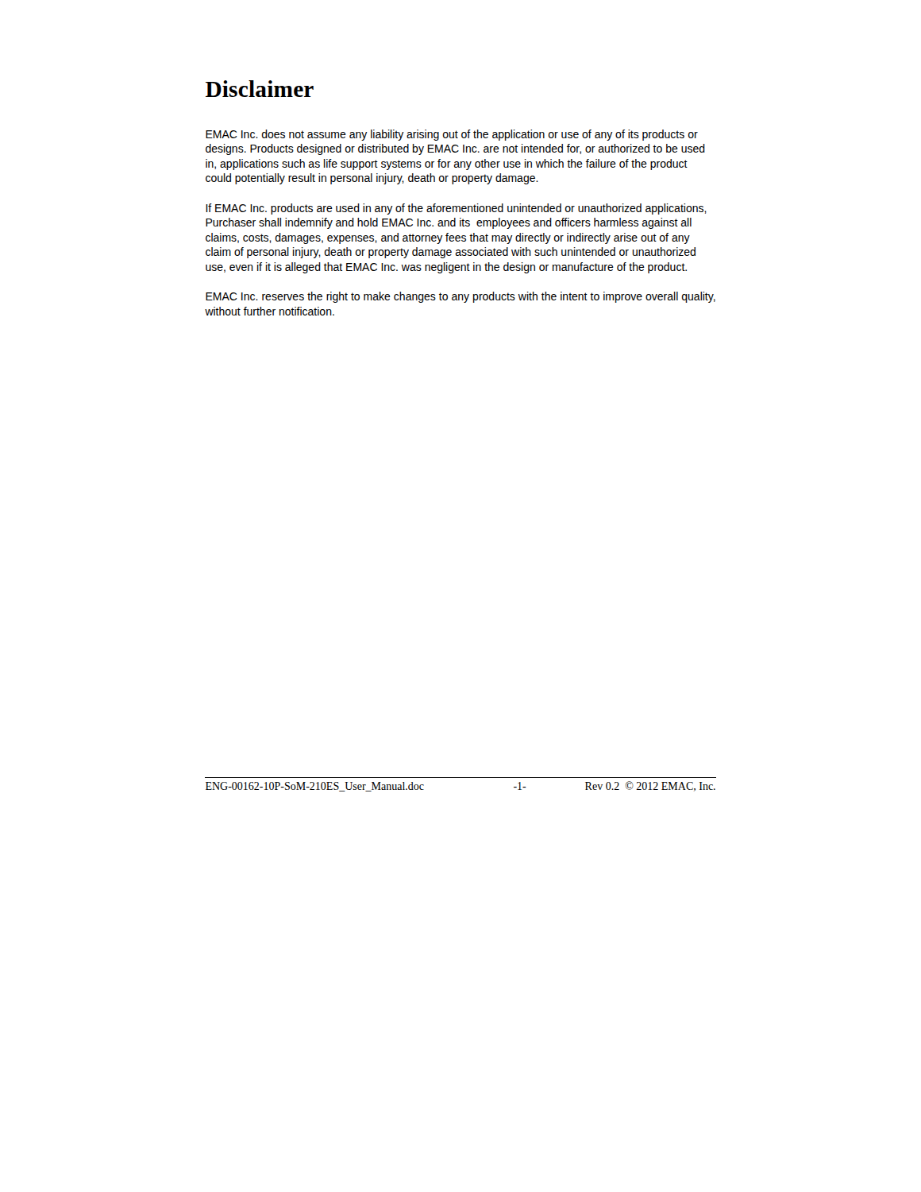Disclaimer
EMAC Inc. does not assume any liability arising out of the application or use of any of its products or designs. Products designed or distributed by EMAC Inc. are not intended for, or authorized to be used in, applications such as life support systems or for any other use in which the failure of the product could potentially result in personal injury, death or property damage.
If EMAC Inc. products are used in any of the aforementioned unintended or unauthorized applications, Purchaser shall indemnify and hold EMAC Inc. and its employees and officers harmless against all claims, costs, damages, expenses, and attorney fees that may directly or indirectly arise out of any claim of personal injury, death or property damage associated with such unintended or unauthorized use, even if it is alleged that EMAC Inc. was negligent in the design or manufacture of the product.
EMAC Inc. reserves the right to make changes to any products with the intent to improve overall quality, without further notification.
ENG-00162-10P-SoM-210ES_User_Manual.doc
-1-
Rev 0.2 © 2012 EMAC, Inc.